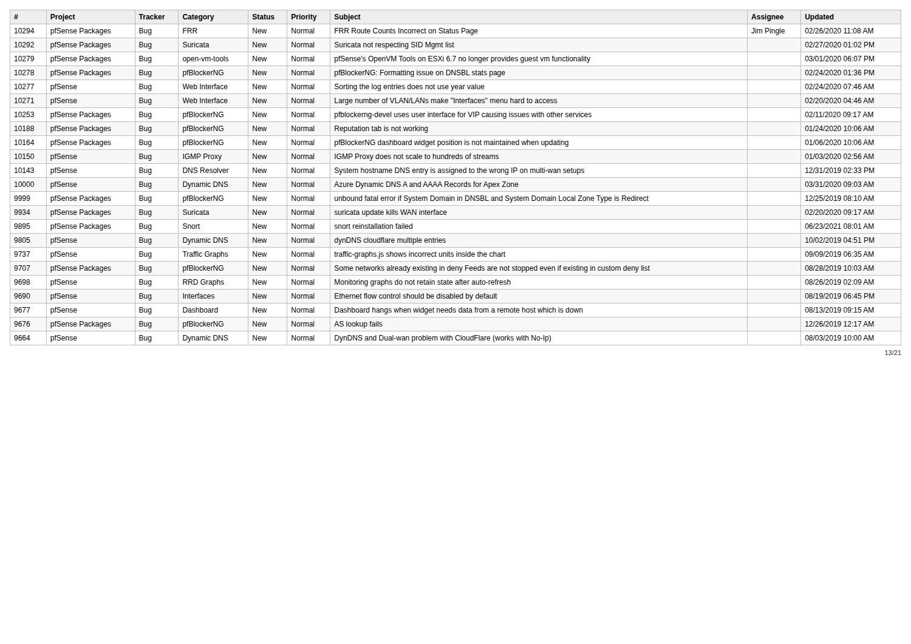| # | Project | Tracker | Category | Status | Priority | Subject | Assignee | Updated |
| --- | --- | --- | --- | --- | --- | --- | --- | --- |
| 10294 | pfSense Packages | Bug | FRR | New | Normal | FRR Route Counts Incorrect on Status Page | Jim Pingle | 02/26/2020 11:08 AM |
| 10292 | pfSense Packages | Bug | Suricata | New | Normal | Suricata not respecting SID Mgmt list | | 02/27/2020 01:02 PM |
| 10279 | pfSense Packages | Bug | open-vm-tools | New | Normal | pfSense's OpenVM Tools on ESXi 6.7 no longer provides guest vm functionality | | 03/01/2020 06:07 PM |
| 10278 | pfSense Packages | Bug | pfBlockerNG | New | Normal | pfBlockerNG: Formatting issue on DNSBL stats page | | 02/24/2020 01:36 PM |
| 10277 | pfSense | Bug | Web Interface | New | Normal | Sorting the log entries does not use year value | | 02/24/2020 07:46 AM |
| 10271 | pfSense | Bug | Web Interface | New | Normal | Large number of VLAN/LANs make "Interfaces" menu hard to access | | 02/20/2020 04:46 AM |
| 10253 | pfSense Packages | Bug | pfBlockerNG | New | Normal | pfblockerng-devel uses user interface for VIP causing issues with other services | | 02/11/2020 09:17 AM |
| 10188 | pfSense Packages | Bug | pfBlockerNG | New | Normal | Reputation tab is not working | | 01/24/2020 10:06 AM |
| 10164 | pfSense Packages | Bug | pfBlockerNG | New | Normal | pfBlockerNG dashboard widget position is not maintained when updating | | 01/06/2020 10:06 AM |
| 10150 | pfSense | Bug | IGMP Proxy | New | Normal | IGMP Proxy does not scale to hundreds of streams | | 01/03/2020 02:56 AM |
| 10143 | pfSense | Bug | DNS Resolver | New | Normal | System hostname DNS entry is assigned to the wrong IP on multi-wan setups | | 12/31/2019 02:33 PM |
| 10000 | pfSense | Bug | Dynamic DNS | New | Normal | Azure Dynamic DNS A and AAAA Records for Apex Zone | | 03/31/2020 09:03 AM |
| 9999 | pfSense Packages | Bug | pfBlockerNG | New | Normal | unbound fatal error if System Domain in DNSBL and System Domain Local Zone Type is Redirect | | 12/25/2019 08:10 AM |
| 9934 | pfSense Packages | Bug | Suricata | New | Normal | suricata update kills WAN interface | | 02/20/2020 09:17 AM |
| 9895 | pfSense Packages | Bug | Snort | New | Normal | snort reinstallation failed | | 06/23/2021 08:01 AM |
| 9805 | pfSense | Bug | Dynamic DNS | New | Normal | dynDNS cloudflare multiple entries | | 10/02/2019 04:51 PM |
| 9737 | pfSense | Bug | Traffic Graphs | New | Normal | traffic-graphs.js shows incorrect units inside the chart | | 09/09/2019 06:35 AM |
| 9707 | pfSense Packages | Bug | pfBlockerNG | New | Normal | Some networks already existing in deny Feeds are not stopped even if existing in custom deny list | | 08/28/2019 10:03 AM |
| 9698 | pfSense | Bug | RRD Graphs | New | Normal | Monitoring graphs do not retain state after auto-refresh | | 08/26/2019 02:09 AM |
| 9690 | pfSense | Bug | Interfaces | New | Normal | Ethernet flow control should be disabled by default | | 08/19/2019 06:45 PM |
| 9677 | pfSense | Bug | Dashboard | New | Normal | Dashboard hangs when widget needs data from a remote host which is down | | 08/13/2019 09:15 AM |
| 9676 | pfSense Packages | Bug | pfBlockerNG | New | Normal | AS lookup fails | | 12/26/2019 12:17 AM |
| 9664 | pfSense | Bug | Dynamic DNS | New | Normal | DynDNS and Dual-wan problem with CloudFlare (works with No-Ip) | | 08/03/2019 10:00 AM |
13/21